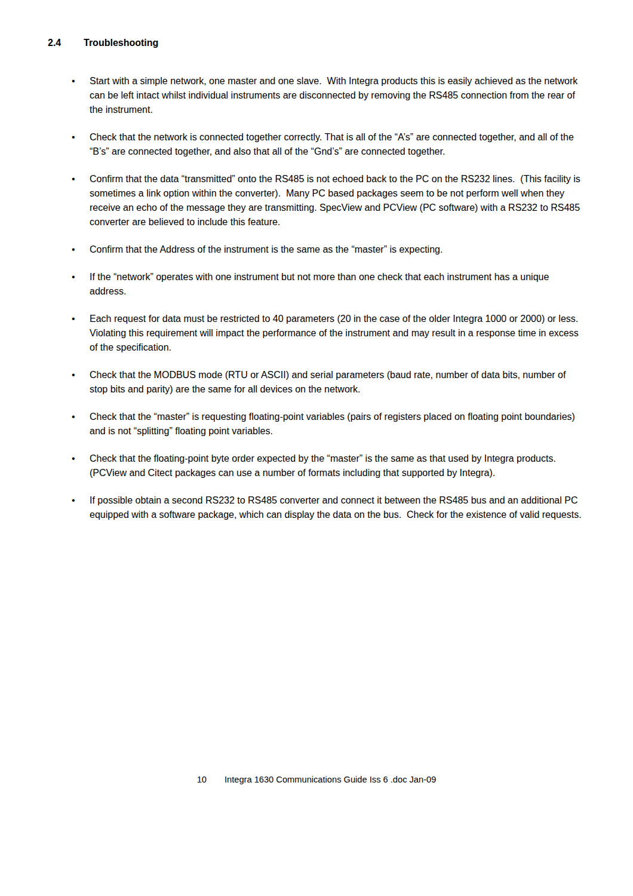2.4 Troubleshooting
Start with a simple network, one master and one slave. With Integra products this is easily achieved as the network can be left intact whilst individual instruments are disconnected by removing the RS485 connection from the rear of the instrument.
Check that the network is connected together correctly. That is all of the “A’s” are connected together, and all of the “B’s” are connected together, and also that all of the “Gnd’s” are connected together.
Confirm that the data “transmitted” onto the RS485 is not echoed back to the PC on the RS232 lines. (This facility is sometimes a link option within the converter). Many PC based packages seem to be not perform well when they receive an echo of the message they are transmitting. SpecView and PCView (PC software) with a RS232 to RS485 converter are believed to include this feature.
Confirm that the Address of the instrument is the same as the “master” is expecting.
If the “network” operates with one instrument but not more than one check that each instrument has a unique address.
Each request for data must be restricted to 40 parameters (20 in the case of the older Integra 1000 or 2000) or less. Violating this requirement will impact the performance of the instrument and may result in a response time in excess of the specification.
Check that the MODBUS mode (RTU or ASCII) and serial parameters (baud rate, number of data bits, number of stop bits and parity) are the same for all devices on the network.
Check that the “master” is requesting floating-point variables (pairs of registers placed on floating point boundaries) and is not “splitting” floating point variables.
Check that the floating-point byte order expected by the “master” is the same as that used by Integra products. (PCView and Citect packages can use a number of formats including that supported by Integra).
If possible obtain a second RS232 to RS485 converter and connect it between the RS485 bus and an additional PC equipped with a software package, which can display the data on the bus. Check for the existence of valid requests.
10 Integra 1630 Communications Guide Iss 6 .doc Jan-09